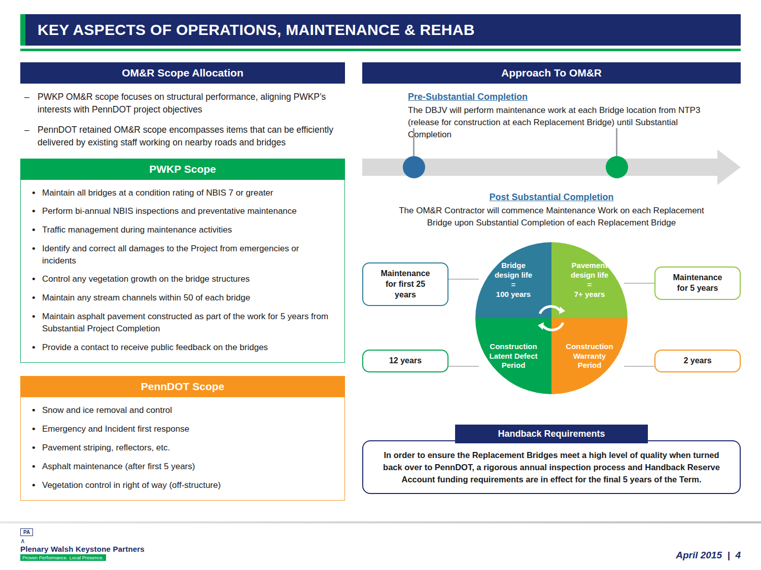KEY ASPECTS OF OPERATIONS, MAINTENANCE & REHAB
OM&R Scope Allocation
PWKP OM&R scope focuses on structural performance, aligning PWKP’s interests with PennDOT project objectives
PennDOT retained OM&R scope encompasses items that can be efficiently delivered by existing staff working on nearby roads and bridges
PWKP Scope
Maintain all bridges at a condition rating of NBIS 7 or greater
Perform bi-annual NBIS inspections and preventative maintenance
Traffic management during maintenance activities
Identify and correct all damages to the Project from emergencies or incidents
Control any vegetation growth on the bridge structures
Maintain any stream channels within 50 of each bridge
Maintain asphalt pavement constructed as part of the work for 5 years from Substantial Project Completion
Provide a contact to receive public feedback on the bridges
PennDOT Scope
Snow and ice removal and control
Emergency and Incident first response
Pavement striping, reflectors, etc.
Asphalt maintenance (after first 5 years)
Vegetation control in right of way (off-structure)
Approach To OM&R
Pre-Substantial Completion
The DBJV will perform maintenance work at each Bridge location from NTP3 (release for construction at each Replacement Bridge) until Substantial Completion
Post Substantial Completion
The OM&R Contractor will commence Maintenance Work on each Replacement Bridge upon Substantial Completion of each Replacement Bridge
Bridge
design life
=
100 years
Pavement
design life
=
7+ years
Construction
Latent Defect
Period
Construction
Warranty
Period
Maintenance
for first 25
years
Maintenance
for 5 years
12 years
2 years
Handback Requirements
In order to ensure the Replacement Bridges meet a high level of quality when turned back over to PennDOT, a rigorous annual inspection process and Handback Reserve Account funding requirements are in effect for the final 5 years of the Term.
PA ∧ Plenary Walsh Keystone Partners Proven Performance. Local Presence.
April 2015 | 4